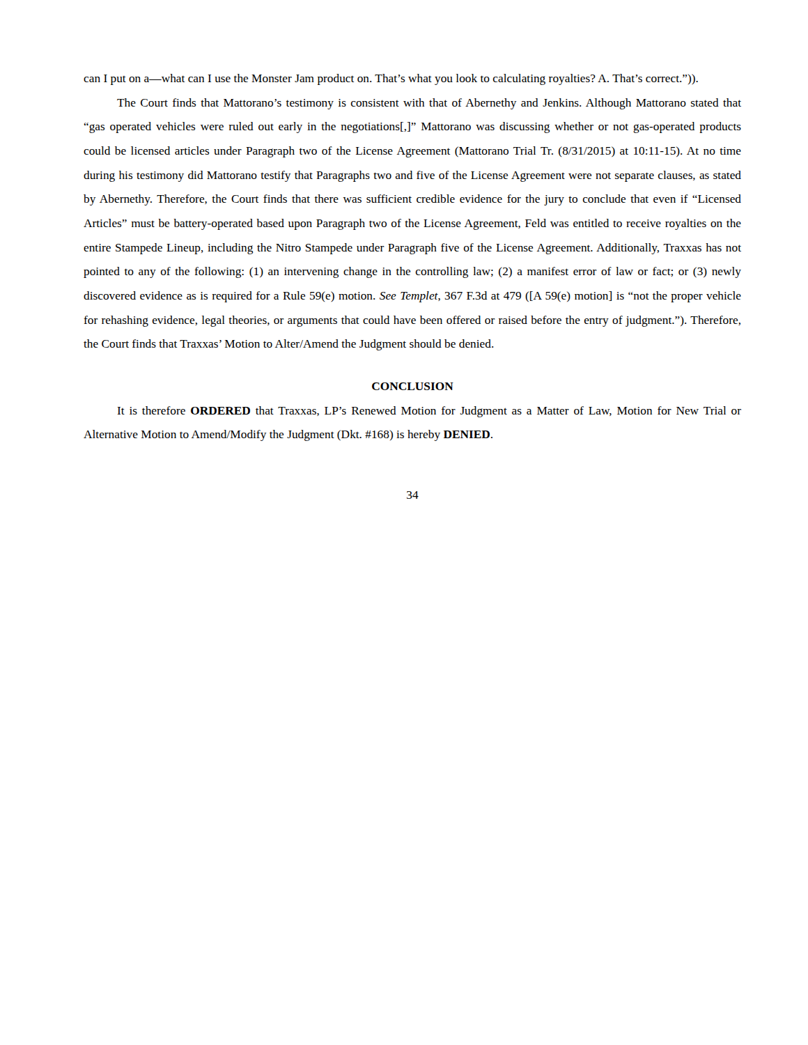can I put on a—what can I use the Monster Jam product on. That’s what you look to calculating royalties? A. That’s correct.”)).
The Court finds that Mattorano’s testimony is consistent with that of Abernethy and Jenkins. Although Mattorano stated that “gas operated vehicles were ruled out early in the negotiations[,]” Mattorano was discussing whether or not gas-operated products could be licensed articles under Paragraph two of the License Agreement (Mattorano Trial Tr. (8/31/2015) at 10:11-15). At no time during his testimony did Mattorano testify that Paragraphs two and five of the License Agreement were not separate clauses, as stated by Abernethy. Therefore, the Court finds that there was sufficient credible evidence for the jury to conclude that even if “Licensed Articles” must be battery-operated based upon Paragraph two of the License Agreement, Feld was entitled to receive royalties on the entire Stampede Lineup, including the Nitro Stampede under Paragraph five of the License Agreement. Additionally, Traxxas has not pointed to any of the following: (1) an intervening change in the controlling law; (2) a manifest error of law or fact; or (3) newly discovered evidence as is required for a Rule 59(e) motion. See Templet, 367 F.3d at 479 ([A 59(e) motion] is “not the proper vehicle for rehashing evidence, legal theories, or arguments that could have been offered or raised before the entry of judgment.”). Therefore, the Court finds that Traxxas’ Motion to Alter/Amend the Judgment should be denied.
CONCLUSION
It is therefore ORDERED that Traxxas, LP’s Renewed Motion for Judgment as a Matter of Law, Motion for New Trial or Alternative Motion to Amend/Modify the Judgment (Dkt. #168) is hereby DENIED.
34